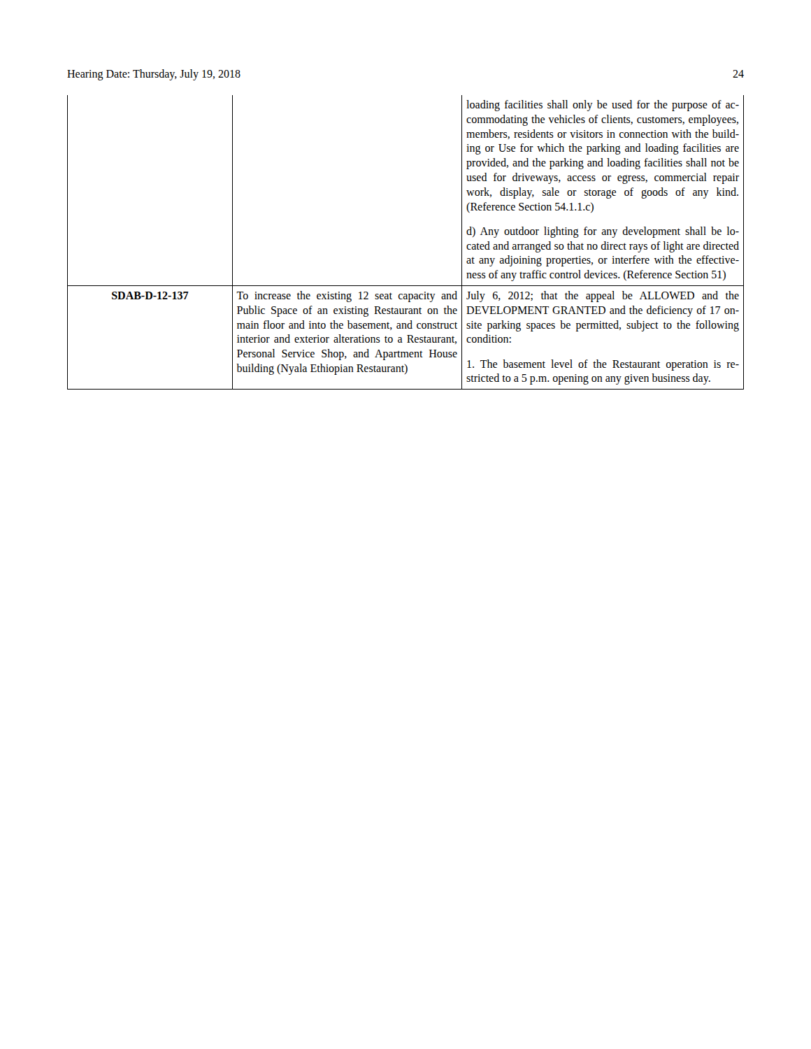Hearing Date: Thursday, July 19, 2018
24
| | | loading facilities shall only be used for the purpose of accommodating the vehicles of clients, customers, employees, members, residents or visitors in connection with the building or Use for which the parking and loading facilities are provided, and the parking and loading facilities shall not be used for driveways, access or egress, commercial repair work, display, sale or storage of goods of any kind. (Reference Section 54.1.1.c) d) Any outdoor lighting for any development shall be located and arranged so that no direct rays of light are directed at any adjoining properties, or interfere with the effectiveness of any traffic control devices. (Reference Section 51) |
| SDAB-D-12-137 | To increase the existing 12 seat capacity and Public Space of an existing Restaurant on the main floor and into the basement, and construct interior and exterior alterations to a Restaurant, Personal Service Shop, and Apartment House building (Nyala Ethiopian Restaurant) | July 6, 2012; that the appeal be ALLOWED and the DEVELOPMENT GRANTED and the deficiency of 17 on-site parking spaces be permitted, subject to the following condition: 1. The basement level of the Restaurant operation is restricted to a 5 p.m. opening on any given business day. |